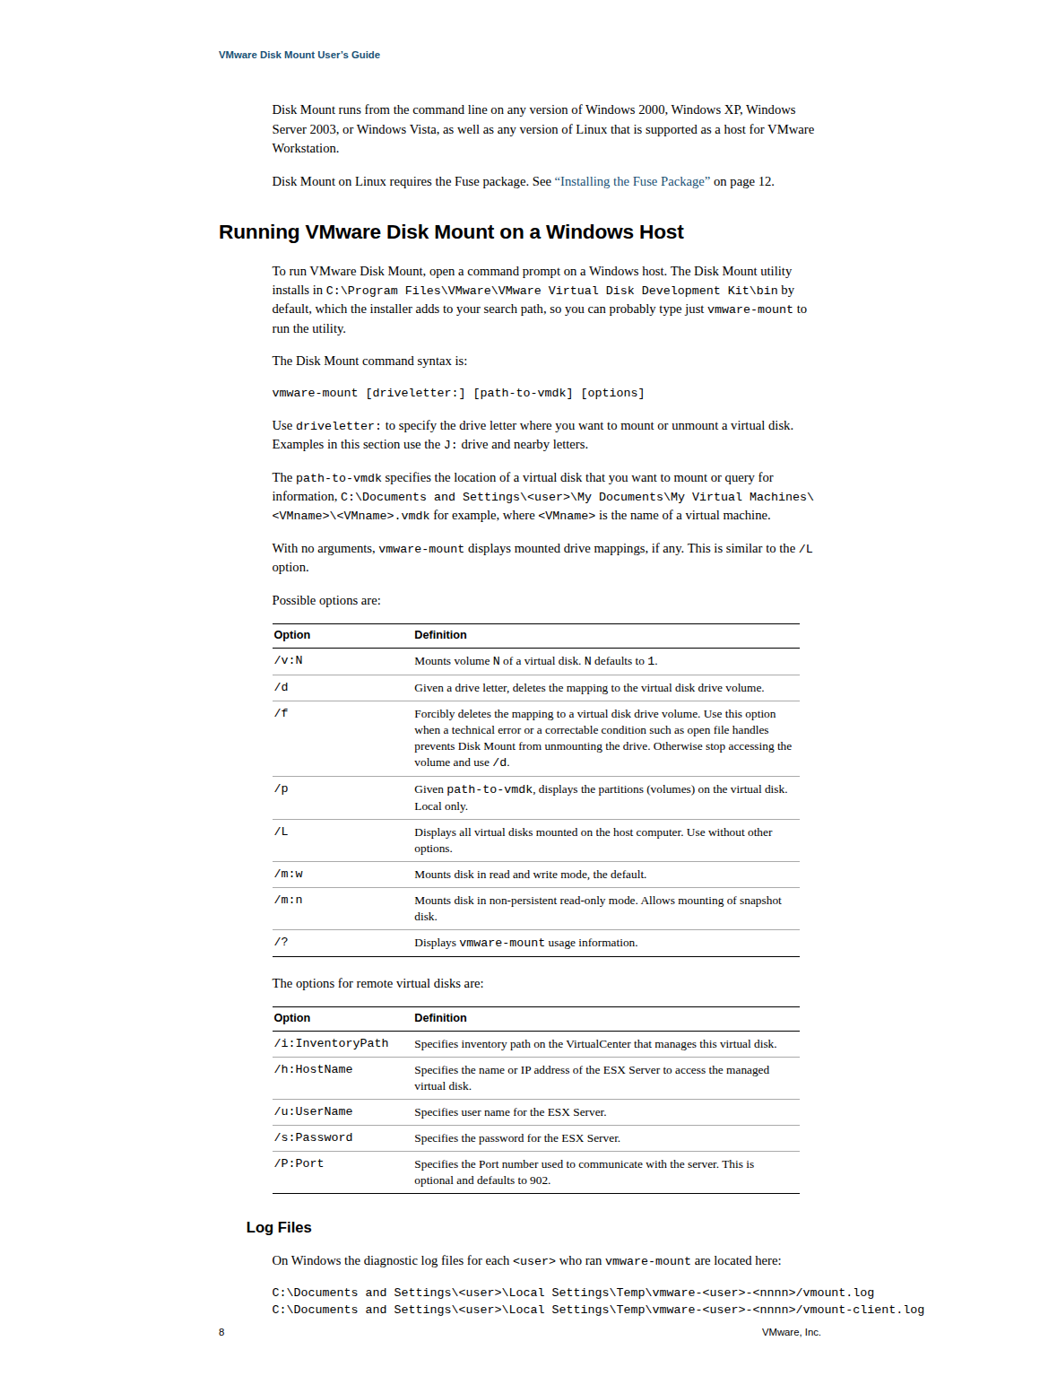VMware Disk Mount User’s Guide
Disk Mount runs from the command line on any version of Windows 2000, Windows XP, Windows Server 2003, or Windows Vista, as well as any version of Linux that is supported as a host for VMware Workstation.
Disk Mount on Linux requires the Fuse package. See “Installing the Fuse Package” on page 12.
Running VMware Disk Mount on a Windows Host
To run VMware Disk Mount, open a command prompt on a Windows host. The Disk Mount utility installs in C:\Program Files\VMware\VMware Virtual Disk Development Kit\bin by default, which the installer adds to your search path, so you can probably type just vmware‑mount to run the utility.
The Disk Mount command syntax is:
vmware‑mount [driveletter:] [path‑to‑vmdk] [options]
Use driveletter: to specify the drive letter where you want to mount or unmount a virtual disk. Examples in this section use the J: drive and nearby letters.
The path‑to‑vmdk specifies the location of a virtual disk that you want to mount or query for information, C:\Documents and Settings\<user>\My Documents\My Virtual Machines\<VMname>\<VMname>.vmdk for example, where <VMname> is the name of a virtual machine.
With no arguments, vmware‑mount displays mounted drive mappings, if any. This is similar to the /L option.
Possible options are:
| Option | Definition |
| --- | --- |
| /v:N | Mounts volume N of a virtual disk. N defaults to 1 . |
| /d | Given a drive letter, deletes the mapping to the virtual disk drive volume. |
| /f | Forcibly deletes the mapping to a virtual disk drive volume. Use this option when a technical error or a correctable condition such as open file handles prevents Disk Mount from unmounting the drive. Otherwise stop accessing the volume and use /d . |
| /p | Given path‑to‑vmdk , displays the partitions (volumes) on the virtual disk. Local only. |
| /L | Displays all virtual disks mounted on the host computer. Use without other options. |
| /m:w | Mounts disk in read and write mode, the default. |
| /m:n | Mounts disk in non-persistent read-only mode. Allows mounting of snapshot disk. |
| /? | Displays vmware‑mount usage information. |
The options for remote virtual disks are:
| Option | Definition |
| --- | --- |
| /i:InventoryPath | Specifies inventory path on the VirtualCenter that manages this virtual disk. |
| /h:HostName | Specifies the name or IP address of the ESX Server to access the managed virtual disk. |
| /u:UserName | Specifies user name for the ESX Server. |
| /s:Password | Specifies the password for the ESX Server. |
| /P:Port | Specifies the Port number used to communicate with the server. This is optional and defaults to 902. |
Log Files
On Windows the diagnostic log files for each <user> who ran vmware‑mount are located here:
C:\Documents and Settings\<user>\Local Settings\Temp\vmware‑<user>‑<nnnn>/vmount.log C:\Documents and Settings\<user>\Local Settings\Temp\vmware‑<user>‑<nnnn>/vmount‑client.log
8 VMware, Inc.